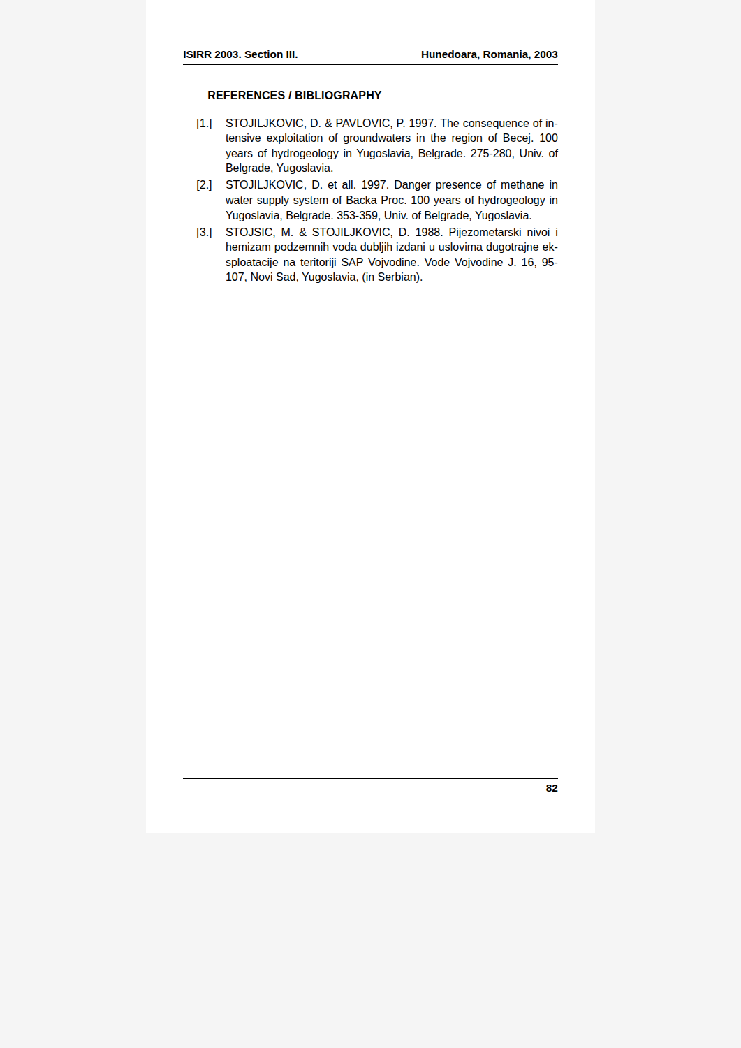ISIRR 2003. Section III. Hunedoara, Romania, 2003
REFERENCES / BIBLIOGRAPHY
[1.] STOJILJKOVIC, D. & PAVLOVIC, P. 1997. The consequence of intensive exploitation of groundwaters in the region of Becej. 100 years of hydrogeology in Yugoslavia, Belgrade. 275-280, Univ. of Belgrade, Yugoslavia.
[2.] STOJILJKOVIC, D. et all. 1997. Danger presence of methane in water supply system of Backa Proc. 100 years of hydrogeology in Yugoslavia, Belgrade. 353-359, Univ. of Belgrade, Yugoslavia.
[3.] STOJSIC, M. & STOJILJKOVIC, D. 1988. Pijezometarski nivoi i hemizam podzemnih voda dubljih izdani u uslovima dugotrajne eksploatacije na teritoriji SAP Vojvodine. Vode Vojvodine J. 16, 95-107, Novi Sad, Yugoslavia, (in Serbian).
82